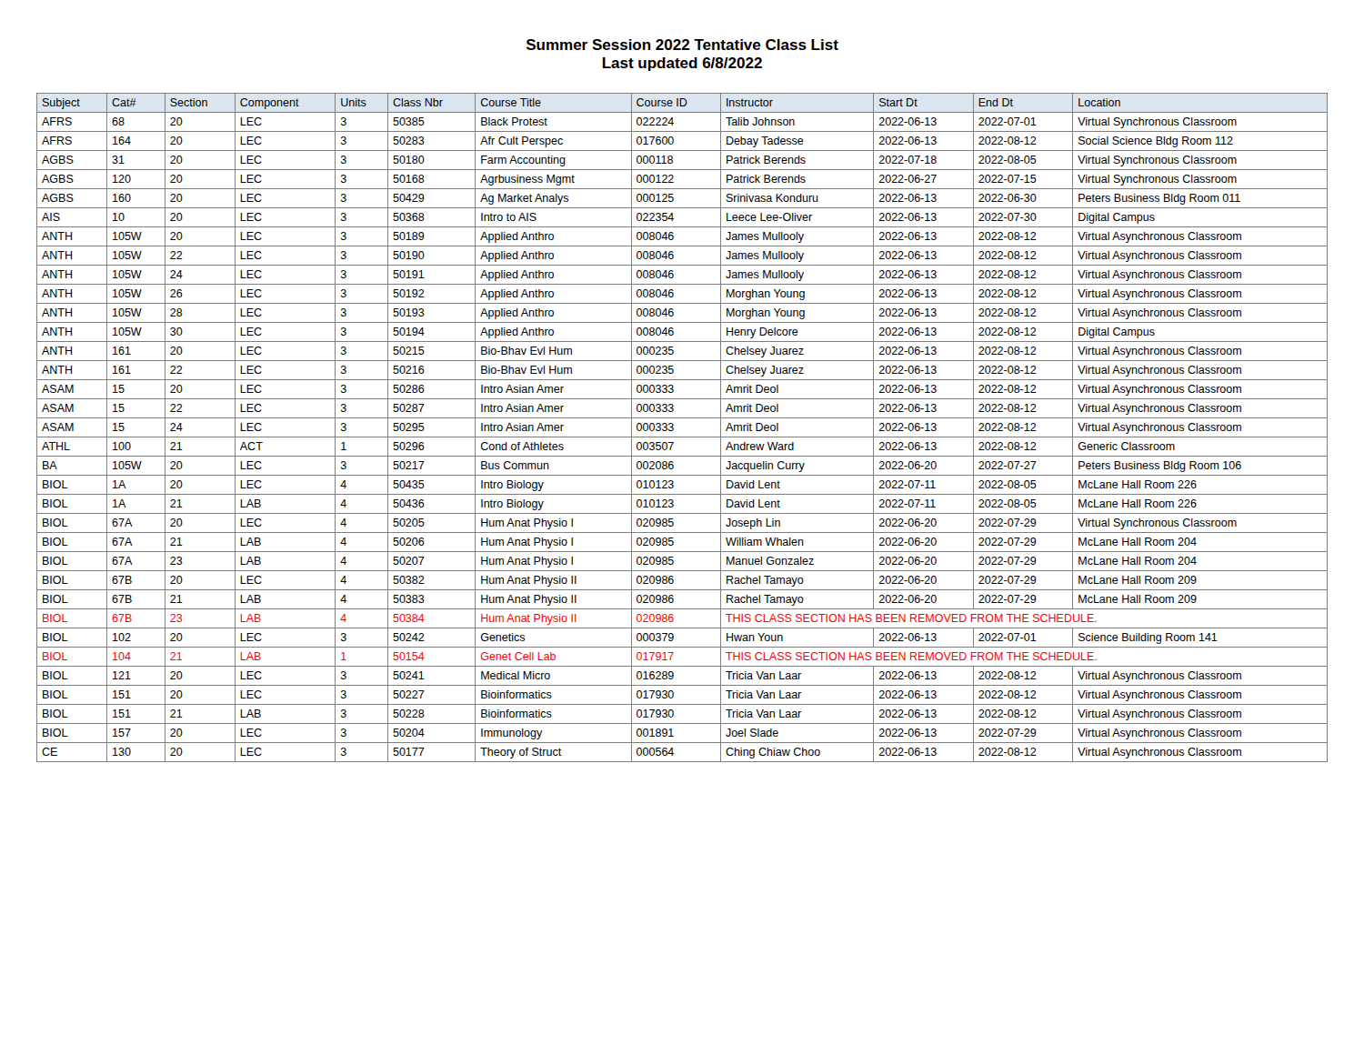Summer Session 2022 Tentative Class List
Last updated 6/8/2022
| Subject | Cat# | Section | Component | Units | Class Nbr | Course Title | Course ID | Instructor | Start Dt | End Dt | Location |
| --- | --- | --- | --- | --- | --- | --- | --- | --- | --- | --- | --- |
| AFRS | 68 | 20 | LEC | 3 | 50385 | Black Protest | 022224 | Talib Johnson | 2022-06-13 | 2022-07-01 | Virtual Synchronous Classroom |
| AFRS | 164 | 20 | LEC | 3 | 50283 | Afr Cult Perspec | 017600 | Debay Tadesse | 2022-06-13 | 2022-08-12 | Social Science Bldg Room 112 |
| AGBS | 31 | 20 | LEC | 3 | 50180 | Farm Accounting | 000118 | Patrick Berends | 2022-07-18 | 2022-08-05 | Virtual Synchronous Classroom |
| AGBS | 120 | 20 | LEC | 3 | 50168 | Agrbusiness Mgmt | 000122 | Patrick Berends | 2022-06-27 | 2022-07-15 | Virtual Synchronous Classroom |
| AGBS | 160 | 20 | LEC | 3 | 50429 | Ag Market Analys | 000125 | Srinivasa Konduru | 2022-06-13 | 2022-06-30 | Peters Business Bldg Room 011 |
| AIS | 10 | 20 | LEC | 3 | 50368 | Intro to AIS | 022354 | Leece Lee-Oliver | 2022-06-13 | 2022-07-30 | Digital Campus |
| ANTH | 105W | 20 | LEC | 3 | 50189 | Applied Anthro | 008046 | James Mullooly | 2022-06-13 | 2022-08-12 | Virtual Asynchronous Classroom |
| ANTH | 105W | 22 | LEC | 3 | 50190 | Applied Anthro | 008046 | James Mullooly | 2022-06-13 | 2022-08-12 | Virtual Asynchronous Classroom |
| ANTH | 105W | 24 | LEC | 3 | 50191 | Applied Anthro | 008046 | James Mullooly | 2022-06-13 | 2022-08-12 | Virtual Asynchronous Classroom |
| ANTH | 105W | 26 | LEC | 3 | 50192 | Applied Anthro | 008046 | Morghan Young | 2022-06-13 | 2022-08-12 | Virtual Asynchronous Classroom |
| ANTH | 105W | 28 | LEC | 3 | 50193 | Applied Anthro | 008046 | Morghan Young | 2022-06-13 | 2022-08-12 | Virtual Asynchronous Classroom |
| ANTH | 105W | 30 | LEC | 3 | 50194 | Applied Anthro | 008046 | Henry Delcore | 2022-06-13 | 2022-08-12 | Digital Campus |
| ANTH | 161 | 20 | LEC | 3 | 50215 | Bio-Bhav Evl Hum | 000235 | Chelsey Juarez | 2022-06-13 | 2022-08-12 | Virtual Asynchronous Classroom |
| ANTH | 161 | 22 | LEC | 3 | 50216 | Bio-Bhav Evl Hum | 000235 | Chelsey Juarez | 2022-06-13 | 2022-08-12 | Virtual Asynchronous Classroom |
| ASAM | 15 | 20 | LEC | 3 | 50286 | Intro Asian Amer | 000333 | Amrit Deol | 2022-06-13 | 2022-08-12 | Virtual Asynchronous Classroom |
| ASAM | 15 | 22 | LEC | 3 | 50287 | Intro Asian Amer | 000333 | Amrit Deol | 2022-06-13 | 2022-08-12 | Virtual Asynchronous Classroom |
| ASAM | 15 | 24 | LEC | 3 | 50295 | Intro Asian Amer | 000333 | Amrit Deol | 2022-06-13 | 2022-08-12 | Virtual Asynchronous Classroom |
| ATHL | 100 | 21 | ACT | 1 | 50296 | Cond of Athletes | 003507 | Andrew Ward | 2022-06-13 | 2022-08-12 | Generic Classroom |
| BA | 105W | 20 | LEC | 3 | 50217 | Bus Commun | 002086 | Jacquelin Curry | 2022-06-20 | 2022-07-27 | Peters Business Bldg Room 106 |
| BIOL | 1A | 20 | LEC | 4 | 50435 | Intro Biology | 010123 | David Lent | 2022-07-11 | 2022-08-05 | McLane Hall Room 226 |
| BIOL | 1A | 21 | LAB | 4 | 50436 | Intro Biology | 010123 | David Lent | 2022-07-11 | 2022-08-05 | McLane Hall Room 226 |
| BIOL | 67A | 20 | LEC | 4 | 50205 | Hum Anat Physio I | 020985 | Joseph Lin | 2022-06-20 | 2022-07-29 | Virtual Synchronous Classroom |
| BIOL | 67A | 21 | LAB | 4 | 50206 | Hum Anat Physio I | 020985 | William Whalen | 2022-06-20 | 2022-07-29 | McLane Hall Room 204 |
| BIOL | 67A | 23 | LAB | 4 | 50207 | Hum Anat Physio I | 020985 | Manuel Gonzalez | 2022-06-20 | 2022-07-29 | McLane Hall Room 204 |
| BIOL | 67B | 20 | LEC | 4 | 50382 | Hum Anat Physio II | 020986 | Rachel Tamayo | 2022-06-20 | 2022-07-29 | McLane Hall Room 209 |
| BIOL | 67B | 21 | LAB | 4 | 50383 | Hum Anat Physio II | 020986 | Rachel Tamayo | 2022-06-20 | 2022-07-29 | McLane Hall Room 209 |
| BIOL | 67B | 23 | LAB | 4 | 50384 | Hum Anat Physio II | 020986 | THIS CLASS SECTION HAS BEEN REMOVED FROM THE SCHEDULE. |
| BIOL | 102 | 20 | LEC | 3 | 50242 | Genetics | 000379 | Hwan Youn | 2022-06-13 | 2022-07-01 | Science Building Room 141 |
| BIOL | 104 | 21 | LAB | 1 | 50154 | Genet Cell Lab | 017917 | THIS CLASS SECTION HAS BEEN REMOVED FROM THE SCHEDULE. |
| BIOL | 121 | 20 | LEC | 3 | 50241 | Medical Micro | 016289 | Tricia Van Laar | 2022-06-13 | 2022-08-12 | Virtual Asynchronous Classroom |
| BIOL | 151 | 20 | LEC | 3 | 50227 | Bioinformatics | 017930 | Tricia Van Laar | 2022-06-13 | 2022-08-12 | Virtual Asynchronous Classroom |
| BIOL | 151 | 21 | LAB | 3 | 50228 | Bioinformatics | 017930 | Tricia Van Laar | 2022-06-13 | 2022-08-12 | Virtual Asynchronous Classroom |
| BIOL | 157 | 20 | LEC | 3 | 50204 | Immunology | 001891 | Joel Slade | 2022-06-13 | 2022-07-29 | Virtual Asynchronous Classroom |
| CE | 130 | 20 | LEC | 3 | 50177 | Theory of Struct | 000564 | Ching Chiaw Choo | 2022-06-13 | 2022-08-12 | Virtual Asynchronous Classroom |